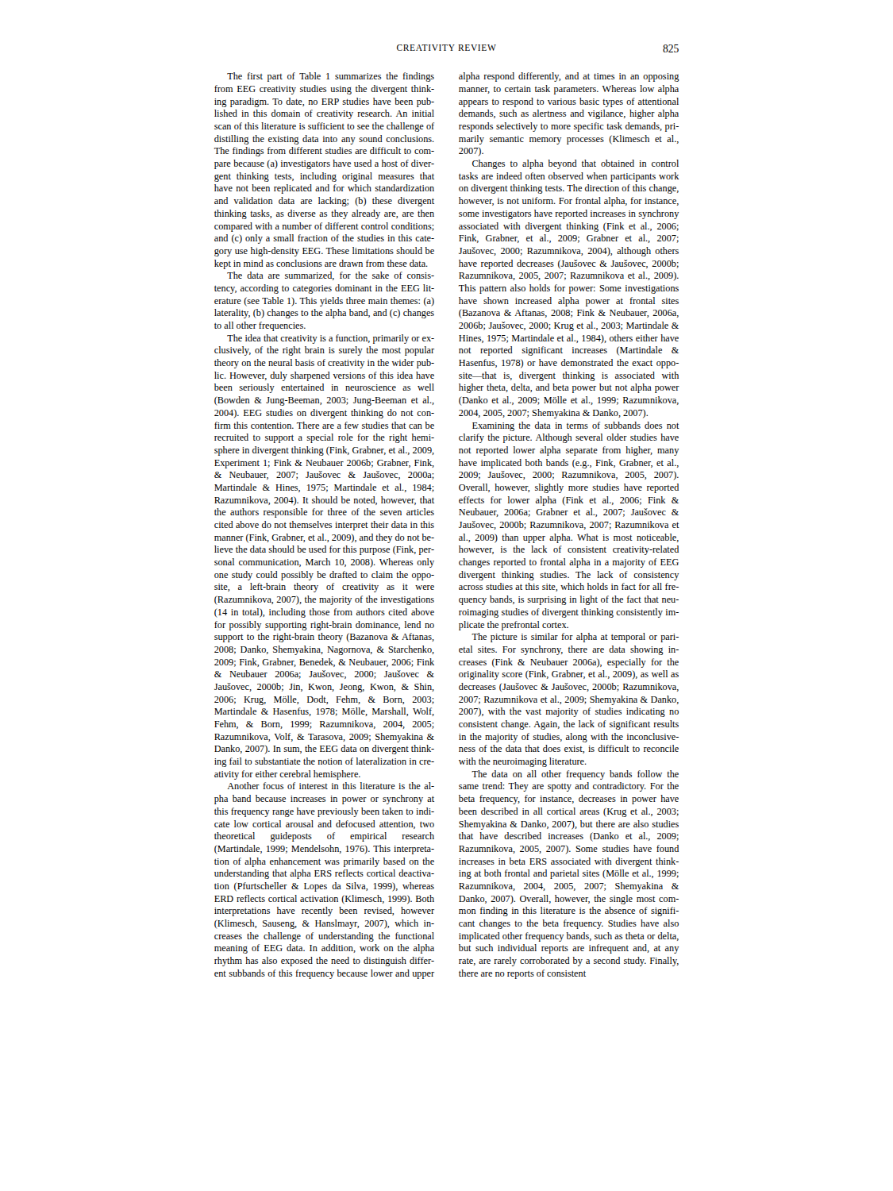Creativity Review 825
The first part of Table 1 summarizes the findings from EEG creativity studies using the divergent thinking paradigm. To date, no ERP studies have been published in this domain of creativity research. An initial scan of this literature is sufficient to see the challenge of distilling the existing data into any sound conclusions. The findings from different studies are difficult to compare because (a) investigators have used a host of divergent thinking tests, including original measures that have not been replicated and for which standardization and validation data are lacking; (b) these divergent thinking tasks, as diverse as they already are, are then compared with a number of different control conditions; and (c) only a small fraction of the studies in this category use high-density EEG. These limitations should be kept in mind as conclusions are drawn from these data.
The data are summarized, for the sake of consistency, according to categories dominant in the EEG literature (see Table 1). This yields three main themes: (a) laterality, (b) changes to the alpha band, and (c) changes to all other frequencies.
The idea that creativity is a function, primarily or exclusively, of the right brain is surely the most popular theory on the neural basis of creativity in the wider public. However, duly sharpened versions of this idea have been seriously entertained in neuroscience as well (Bowden & Jung-Beeman, 2003; Jung-Beeman et al., 2004). EEG studies on divergent thinking do not confirm this contention. There are a few studies that can be recruited to support a special role for the right hemisphere in divergent thinking (Fink, Grabner, et al., 2009, Experiment 1; Fink & Neubauer 2006b; Grabner, Fink, & Neubauer, 2007; Jaušovec & Jaušovec, 2000a; Martindale & Hines, 1975; Martindale et al., 1984; Razumnikova, 2004). It should be noted, however, that the authors responsible for three of the seven articles cited above do not themselves interpret their data in this manner (Fink, Grabner, et al., 2009), and they do not believe the data should be used for this purpose (Fink, personal communication, March 10, 2008). Whereas only one study could possibly be drafted to claim the opposite, a left-brain theory of creativity as it were (Razumnikova, 2007), the majority of the investigations (14 in total), including those from authors cited above for possibly supporting right-brain dominance, lend no support to the right-brain theory (Bazanova & Aftanas, 2008; Danko, Shemyakina, Nagornova, & Starchenko, 2009; Fink, Grabner, Benedek, & Neubauer, 2006; Fink & Neubauer 2006a; Jaušovec, 2000; Jaušovec & Jaušovec, 2000b; Jin, Kwon, Jeong, Kwon, & Shin, 2006; Krug, Mölle, Dodt, Fehm, & Born, 2003; Martindale & Hasenfus, 1978; Mölle, Marshall, Wolf, Fehm, & Born, 1999; Razumnikova, 2004, 2005; Razumnikova, Volf, & Tarasova, 2009; Shemyakina & Danko, 2007). In sum, the EEG data on divergent thinking fail to substantiate the notion of lateralization in creativity for either cerebral hemisphere.
Another focus of interest in this literature is the alpha band because increases in power or synchrony at this frequency range have previously been taken to indicate low cortical arousal and defocused attention, two theoretical guideposts of empirical research (Martindale, 1999; Mendelsohn, 1976). This interpretation of alpha enhancement was primarily based on the understanding that alpha ERS reflects cortical deactivation (Pfurtscheller & Lopes da Silva, 1999), whereas ERD reflects cortical activation (Klimesch, 1999). Both interpretations have recently been revised, however (Klimesch, Sauseng, & Hanslmayr, 2007), which increases the challenge of understanding the functional meaning of EEG data. In addition, work on the alpha rhythm has also exposed the need to distinguish different subbands of this frequency because lower and upper alpha respond differently, and at times in an opposing manner, to certain task parameters. Whereas low alpha appears to respond to various basic types of attentional demands, such as alertness and vigilance, higher alpha responds selectively to more specific task demands, primarily semantic memory processes (Klimesch et al., 2007).
Changes to alpha beyond that obtained in control tasks are indeed often observed when participants work on divergent thinking tests. The direction of this change, however, is not uniform. For frontal alpha, for instance, some investigators have reported increases in synchrony associated with divergent thinking (Fink et al., 2006; Fink, Grabner, et al., 2009; Grabner et al., 2007; Jaušovec, 2000; Razumnikova, 2004), although others have reported decreases (Jaušovec & Jaušovec, 2000b; Razumnikova, 2005, 2007; Razumnikova et al., 2009). This pattern also holds for power: Some investigations have shown increased alpha power at frontal sites (Bazanova & Aftanas, 2008; Fink & Neubauer, 2006a, 2006b; Jaušovec, 2000; Krug et al., 2003; Martindale & Hines, 1975; Martindale et al., 1984), others either have not reported significant increases (Martindale & Hasenfus, 1978) or have demonstrated the exact opposite—that is, divergent thinking is associated with higher theta, delta, and beta power but not alpha power (Danko et al., 2009; Mölle et al., 1999; Razumnikova, 2004, 2005, 2007; Shemyakina & Danko, 2007).
Examining the data in terms of subbands does not clarify the picture. Although several older studies have not reported lower alpha separate from higher, many have implicated both bands (e.g., Fink, Grabner, et al., 2009; Jaušovec, 2000; Razumnikova, 2005, 2007). Overall, however, slightly more studies have reported effects for lower alpha (Fink et al., 2006; Fink & Neubauer, 2006a; Grabner et al., 2007; Jaušovec & Jaušovec, 2000b; Razumnikova, 2007; Razumnikova et al., 2009) than upper alpha. What is most noticeable, however, is the lack of consistent creativity-related changes reported to frontal alpha in a majority of EEG divergent thinking studies. The lack of consistency across studies at this site, which holds in fact for all frequency bands, is surprising in light of the fact that neuroimaging studies of divergent thinking consistently implicate the prefrontal cortex.
The picture is similar for alpha at temporal or parietal sites. For synchrony, there are data showing increases (Fink & Neubauer 2006a), especially for the originality score (Fink, Grabner, et al., 2009), as well as decreases (Jaušovec & Jaušovec, 2000b; Razumnikova, 2007; Razumnikova et al., 2009; Shemyakina & Danko, 2007), with the vast majority of studies indicating no consistent change. Again, the lack of significant results in the majority of studies, along with the inconclusiveness of the data that does exist, is difficult to reconcile with the neuroimaging literature.
The data on all other frequency bands follow the same trend: They are spotty and contradictory. For the beta frequency, for instance, decreases in power have been described in all cortical areas (Krug et al., 2003; Shemyakina & Danko, 2007), but there are also studies that have described increases (Danko et al., 2009; Razumnikova, 2005, 2007). Some studies have found increases in beta ERS associated with divergent thinking at both frontal and parietal sites (Mölle et al., 1999; Razumnikova, 2004, 2005, 2007; Shemyakina & Danko, 2007). Overall, however, the single most common finding in this literature is the absence of significant changes to the beta frequency. Studies have also implicated other frequency bands, such as theta or delta, but such individual reports are infrequent and, at any rate, are rarely corroborated by a second study. Finally, there are no reports of consistent